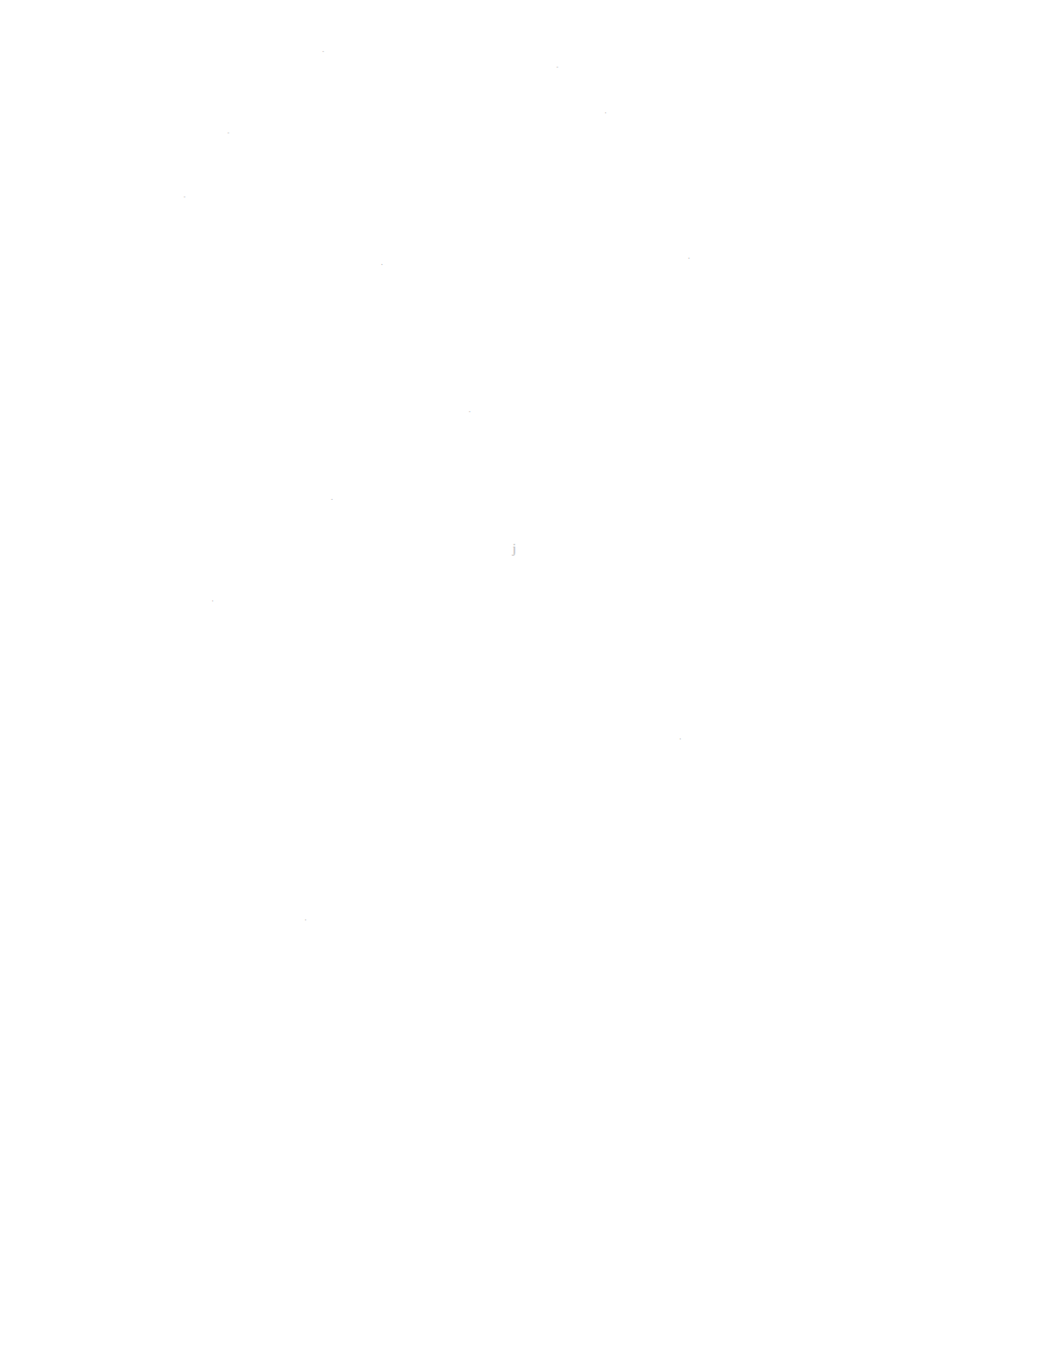. . . . . . . . . j . . .